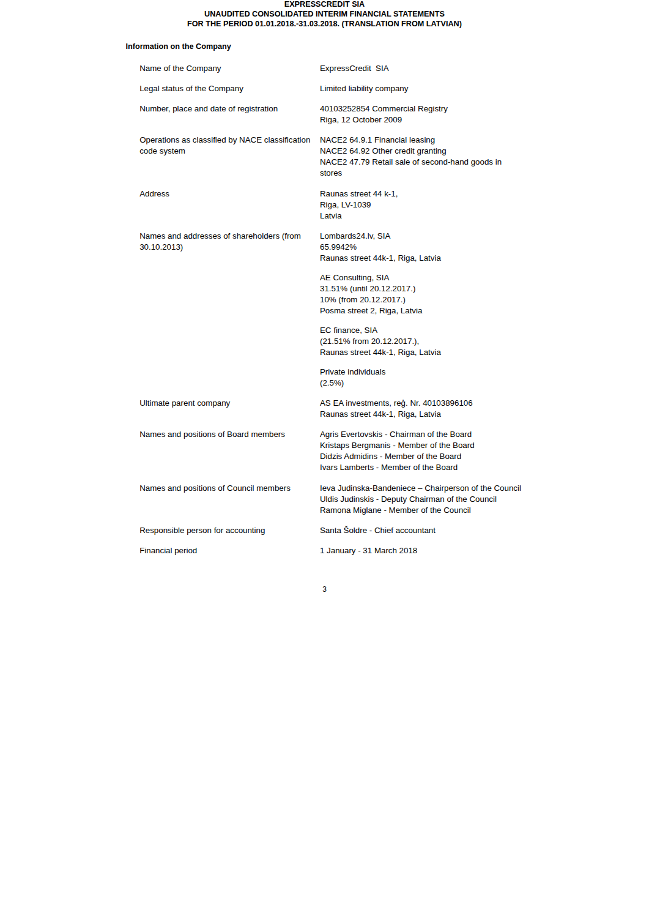EXPRESSCREDIT SIA
UNAUDITED CONSOLIDATED INTERIM FINANCIAL STATEMENTS
FOR THE PERIOD 01.01.2018.-31.03.2018. (TRANSLATION FROM LATVIAN)
Information on the Company
| Name of the Company | ExpressCredit SIA |
| Legal status of the Company | Limited liability company |
| Number, place and date of registration | 40103252854 Commercial Registry Riga, 12 October 2009 |
| Operations as classified by NACE classification code system | NACE2 64.9.1 Financial leasing NACE2 64.92 Other credit granting NACE2 47.79 Retail sale of second-hand goods in stores |
| Address | Raunas street 44 k-1, Riga, LV-1039 Latvia |
| Names and addresses of shareholders (from 30.10.2013) | Lombards24.lv, SIA 65.9942% Raunas street 44k-1, Riga, Latvia AE Consulting, SIA 31.51% (until 20.12.2017.) 10% (from 20.12.2017.) Posma street 2, Riga, Latvia EC finance, SIA (21.51% from 20.12.2017.), Raunas street 44k-1, Riga, Latvia Private individuals (2.5%) |
| Ultimate parent company | AS EA investments, reģ. Nr. 40103896106 Raunas street 44k-1, Riga, Latvia |
| Names and positions of Board members | Agris Evertovskis - Chairman of the Board Kristaps Bergmanis - Member of the Board Didzis Admidins - Member of the Board Ivars Lamberts - Member of the Board |
| Names and positions of Council members | Ieva Judinska-Bandeniece – Chairperson of the Council Uldis Judinskis - Deputy Chairman of the Council Ramona Miglane - Member of the Council |
| Responsible person for accounting | Santa Šoldre - Chief accountant |
| Financial period | 1 January - 31 March 2018 |
3